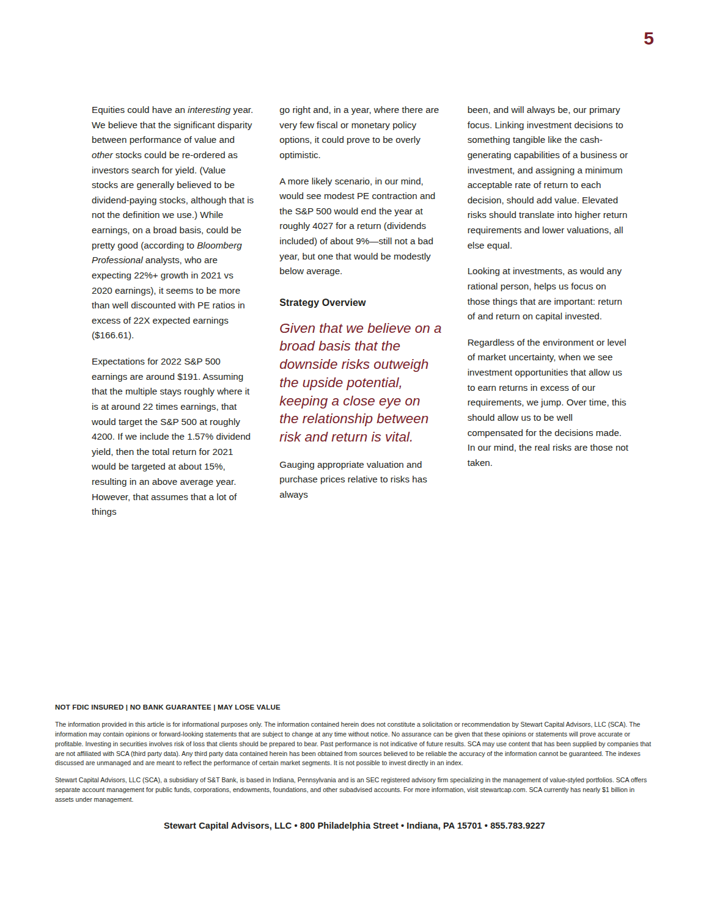5
Equities could have an interesting year. We believe that the significant disparity between performance of value and other stocks could be re-ordered as investors search for yield. (Value stocks are generally believed to be dividend-paying stocks, although that is not the definition we use.) While earnings, on a broad basis, could be pretty good (according to Bloomberg Professional analysts, who are expecting 22%+ growth in 2021 vs 2020 earnings), it seems to be more than well discounted with PE ratios in excess of 22X expected earnings ($166.61).
Expectations for 2022 S&P 500 earnings are around $191. Assuming that the multiple stays roughly where it is at around 22 times earnings, that would target the S&P 500 at roughly 4200. If we include the 1.57% dividend yield, then the total return for 2021 would be targeted at about 15%, resulting in an above average year. However, that assumes that a lot of things
go right and, in a year, where there are very few fiscal or monetary policy options, it could prove to be overly optimistic.
A more likely scenario, in our mind, would see modest PE contraction and the S&P 500 would end the year at roughly 4027 for a return (dividends included) of about 9%—still not a bad year, but one that would be modestly below average.
Strategy Overview
Given that we believe on a broad basis that the downside risks outweigh the upside potential, keeping a close eye on the relationship between risk and return is vital.
Gauging appropriate valuation and purchase prices relative to risks has always
been, and will always be, our primary focus. Linking investment decisions to something tangible like the cash-generating capabilities of a business or investment, and assigning a minimum acceptable rate of return to each decision, should add value. Elevated risks should translate into higher return requirements and lower valuations, all else equal.
Looking at investments, as would any rational person, helps us focus on those things that are important: return of and return on capital invested.
Regardless of the environment or level of market uncertainty, when we see investment opportunities that allow us to earn returns in excess of our requirements, we jump. Over time, this should allow us to be well compensated for the decisions made. In our mind, the real risks are those not taken.
NOT FDIC INSURED | NO BANK GUARANTEE | MAY LOSE VALUE
The information provided in this article is for informational purposes only. The information contained herein does not constitute a solicitation or recommendation by Stewart Capital Advisors, LLC (SCA). The information may contain opinions or forward-looking statements that are subject to change at any time without notice. No assurance can be given that these opinions or statements will prove accurate or profitable. Investing in securities involves risk of loss that clients should be prepared to bear. Past performance is not indicative of future results. SCA may use content that has been supplied by companies that are not affiliated with SCA (third party data). Any third party data contained herein has been obtained from sources believed to be reliable the accuracy of the information cannot be guaranteed. The indexes discussed are unmanaged and are meant to reflect the performance of certain market segments. It is not possible to invest directly in an index.
Stewart Capital Advisors, LLC (SCA), a subsidiary of S&T Bank, is based in Indiana, Pennsylvania and is an SEC registered advisory firm specializing in the management of value-styled portfolios. SCA offers separate account management for public funds, corporations, endowments, foundations, and other subadvised accounts. For more information, visit stewartcap.com. SCA currently has nearly $1 billion in assets under management.
Stewart Capital Advisors, LLC • 800 Philadelphia Street • Indiana, PA 15701 • 855.783.9227